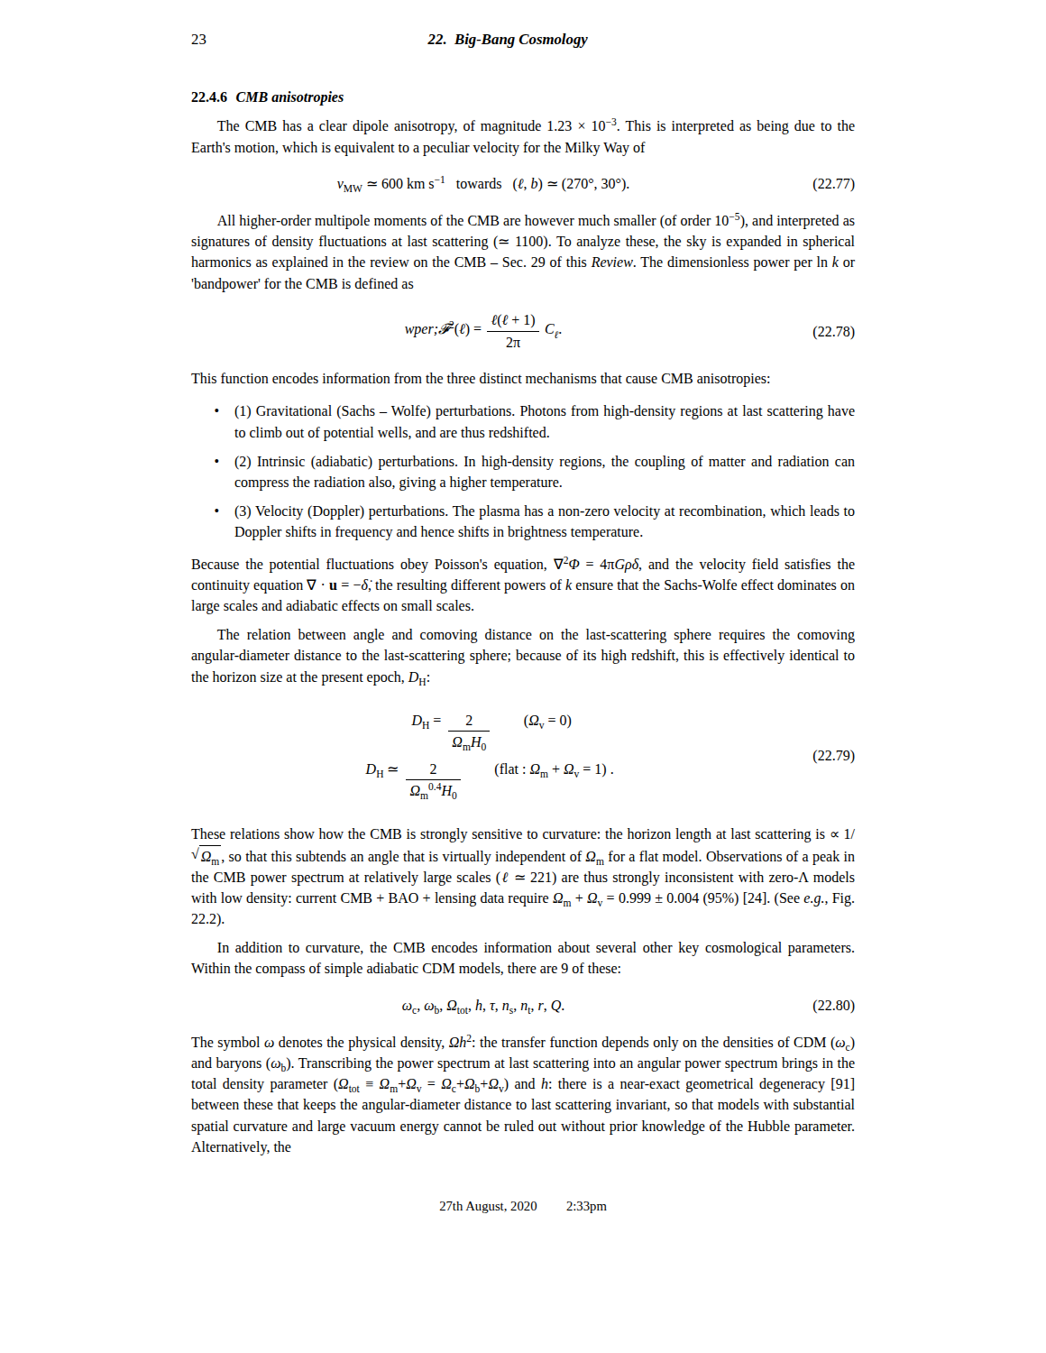23
22. Big-Bang Cosmology
22.4.6 CMB anisotropies
The CMB has a clear dipole anisotropy, of magnitude 1.23 × 10−3. This is interpreted as being due to the Earth's motion, which is equivalent to a peculiar velocity for the Milky Way of
vMW ≃ 600 km s−1 towards (ℓ, b) ≃ (270°, 30°).
(22.77)
All higher-order multipole moments of the CMB are however much smaller (of order 10−5), and interpreted as signatures of density fluctuations at last scattering (≃ 1100). To analyze these, the sky is expanded in spherical harmonics as explained in the review on the CMB – Sec. 29 of this Review. The dimensionless power per ln k or 'bandpower' for the CMB is defined as
wper; 𝓕2(ℓ) = ℓ(ℓ + 1) 2π Cℓ.
(22.78)
This function encodes information from the three distinct mechanisms that cause CMB anisotropies:
(1) Gravitational (Sachs – Wolfe) perturbations. Photons from high-density regions at last scattering have to climb out of potential wells, and are thus redshifted.
(2) Intrinsic (adiabatic) perturbations. In high-density regions, the coupling of matter and radiation can compress the radiation also, giving a higher temperature.
(3) Velocity (Doppler) perturbations. The plasma has a non-zero velocity at recombination, which leads to Doppler shifts in frequency and hence shifts in brightness temperature.
Because the potential fluctuations obey Poisson's equation, ∇2Φ = 4πGρδ, and the velocity field satisfies the continuity equation ∇ · u = −δ̇, the resulting different powers of k ensure that the Sachs-Wolfe effect dominates on large scales and adiabatic effects on small scales.
The relation between angle and comoving distance on the last-scattering sphere requires the comoving angular-diameter distance to the last-scattering sphere; because of its high redshift, this is effectively identical to the horizon size at the present epoch, DH:
DH = 2 ΩmH0 (Ωv = 0)
DH ≃ 2 Ωm0.4H0 (flat : Ωm + Ωv = 1) .
(22.79)
These relations show how the CMB is strongly sensitive to curvature: the horizon length at last scattering is ∝ 1/Ωm, so that this subtends an angle that is virtually independent of Ωm for a flat model. Observations of a peak in the CMB power spectrum at relatively large scales (ℓ ≃ 221) are thus strongly inconsistent with zero-Λ models with low density: current CMB + BAO + lensing data require Ωm + Ωv = 0.999 ± 0.004 (95%) [24]. (See e.g., Fig. 22.2).
In addition to curvature, the CMB encodes information about several other key cosmological parameters. Within the compass of simple adiabatic CDM models, there are 9 of these:
ωc, ωb, Ωtot, h, τ, ns, nt, r, Q.
(22.80)
The symbol ω denotes the physical density, Ωh2: the transfer function depends only on the densities of CDM (ωc) and baryons (ωb). Transcribing the power spectrum at last scattering into an angular power spectrum brings in the total density parameter (Ωtot ≡ Ωm+Ωv = Ωc+Ωb+Ωv) and h: there is a near-exact geometrical degeneracy [91] between these that keeps the angular-diameter distance to last scattering invariant, so that models with substantial spatial curvature and large vacuum energy cannot be ruled out without prior knowledge of the Hubble parameter. Alternatively, the
27th August, 20202:33pm